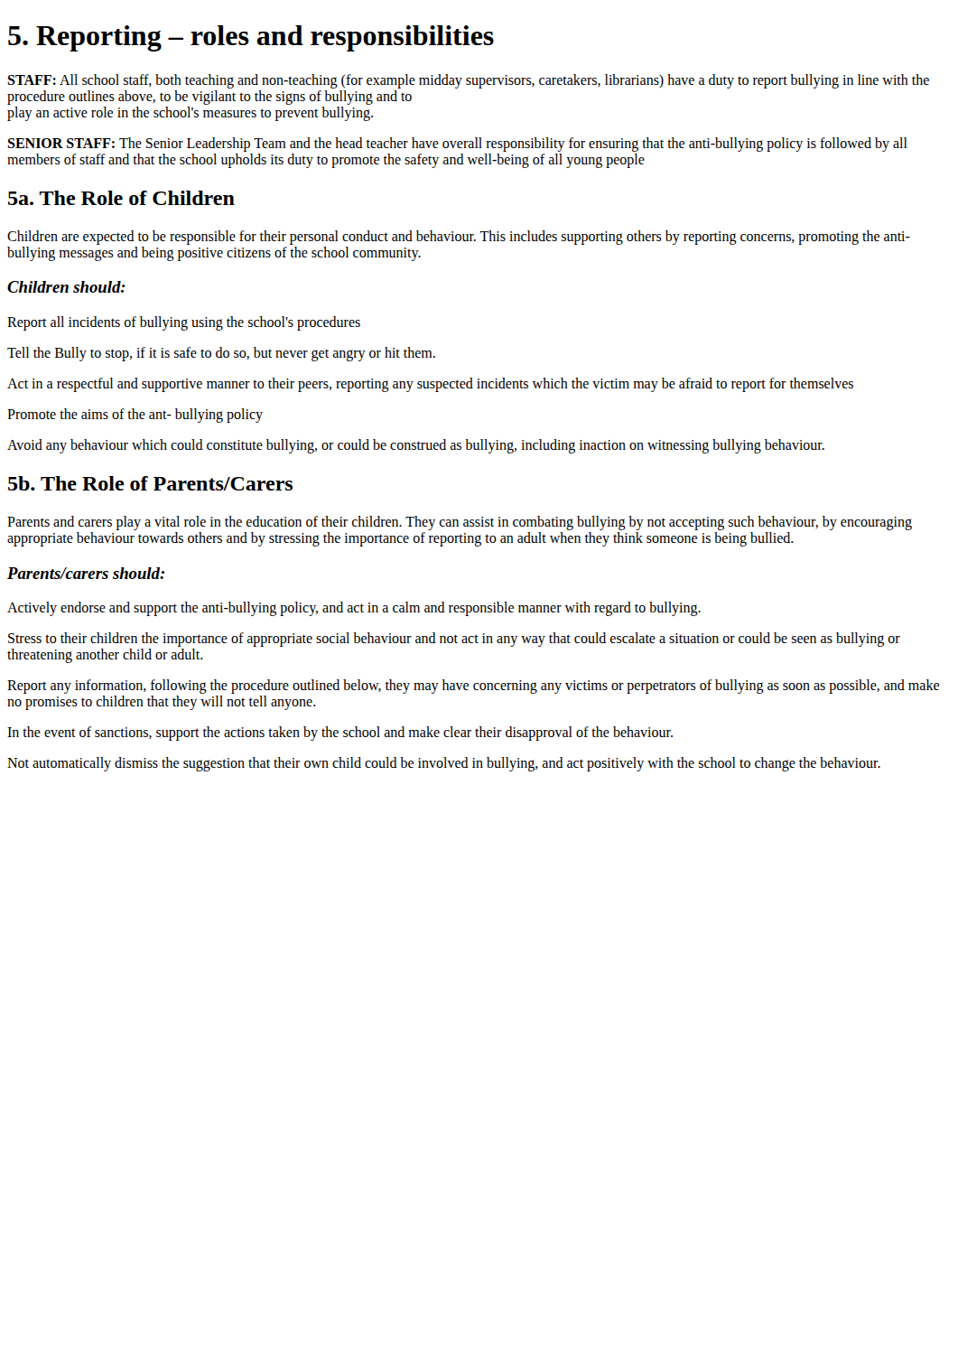5. Reporting – roles and responsibilities
STAFF: All school staff, both teaching and non-teaching (for example midday supervisors, caretakers, librarians) have a duty to report bullying in line with the procedure outlines above, to be vigilant to the signs of bullying and to
play an active role in the school's measures to prevent bullying.
SENIOR STAFF: The Senior Leadership Team and the head teacher have overall responsibility for ensuring that the anti-bullying policy is followed by all members of staff and that the school upholds its duty to promote the safety and well-being of all young people
5a. The Role of Children
Children are expected to be responsible for their personal conduct and behaviour. This includes supporting others by reporting concerns, promoting the anti-bullying messages and being positive citizens of the school community.
Children should:
Report all incidents of bullying using the school's procedures
Tell the Bully to stop, if it is safe to do so, but never get angry or hit them.
Act in a respectful and supportive manner to their peers, reporting any suspected incidents which the victim may be afraid to report for themselves
Promote the aims of the ant- bullying policy
Avoid any behaviour which could constitute bullying, or could be construed as bullying, including inaction on witnessing bullying behaviour.
5b. The Role of Parents/Carers
Parents and carers play a vital role in the education of their children. They can assist in combating bullying by not accepting such behaviour, by encouraging appropriate behaviour towards others and by stressing the importance of reporting to an adult when they think someone is being bullied.
Parents/carers should:
Actively endorse and support the anti-bullying policy, and act in a calm and responsible manner with regard to bullying.
Stress to their children the importance of appropriate social behaviour and not act in any way that could escalate a situation or could be seen as bullying or threatening another child or adult.
Report any information, following the procedure outlined below, they may have concerning any victims or perpetrators of bullying as soon as possible, and make no promises to children that they will not tell anyone.
In the event of sanctions, support the actions taken by the school and make clear their disapproval of the behaviour.
Not automatically dismiss the suggestion that their own child could be involved in bullying, and act positively with the school to change the behaviour.